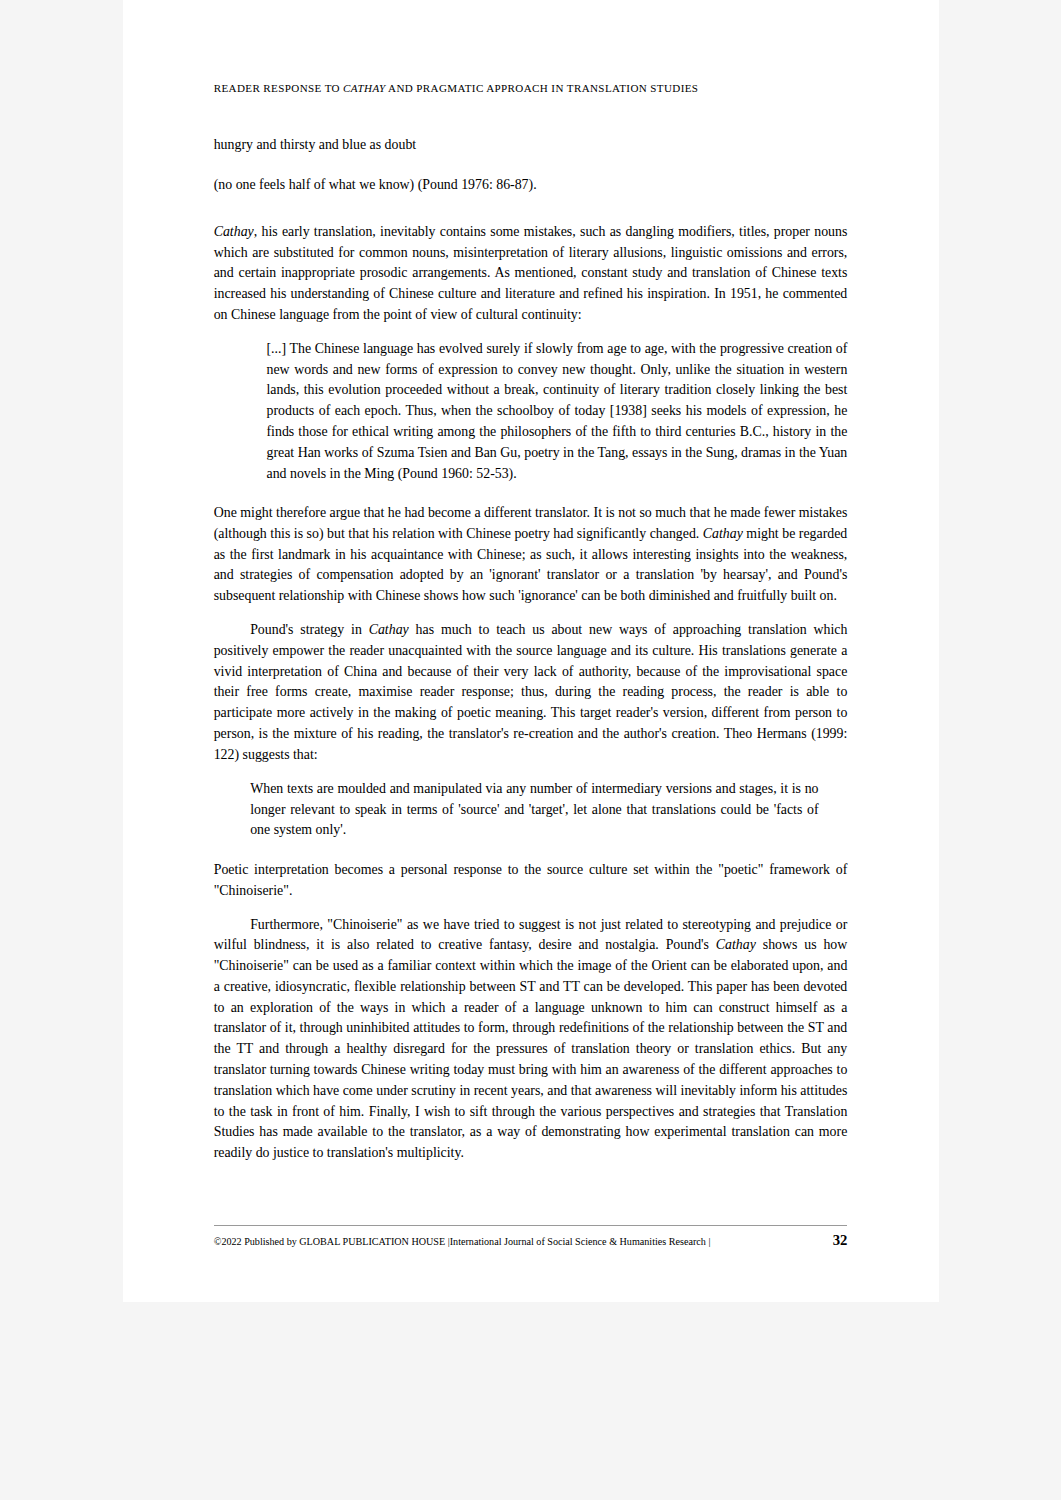Reader Response to Cathay and Pragmatic Approach in Translation Studies
hungry and thirsty and blue as doubt
(no one feels half of what we know) (Pound 1976: 86-87).
Cathay, his early translation, inevitably contains some mistakes, such as dangling modifiers, titles, proper nouns which are substituted for common nouns, misinterpretation of literary allusions, linguistic omissions and errors, and certain inappropriate prosodic arrangements. As mentioned, constant study and translation of Chinese texts increased his understanding of Chinese culture and literature and refined his inspiration. In 1951, he commented on Chinese language from the point of view of cultural continuity:
[...] The Chinese language has evolved surely if slowly from age to age, with the progressive creation of new words and new forms of expression to convey new thought. Only, unlike the situation in western lands, this evolution proceeded without a break, continuity of literary tradition closely linking the best products of each epoch. Thus, when the schoolboy of today [1938] seeks his models of expression, he finds those for ethical writing among the philosophers of the fifth to third centuries B.C., history in the great Han works of Szuma Tsien and Ban Gu, poetry in the Tang, essays in the Sung, dramas in the Yuan and novels in the Ming (Pound 1960: 52-53).
One might therefore argue that he had become a different translator. It is not so much that he made fewer mistakes (although this is so) but that his relation with Chinese poetry had significantly changed. Cathay might be regarded as the first landmark in his acquaintance with Chinese; as such, it allows interesting insights into the weakness, and strategies of compensation adopted by an 'ignorant' translator or a translation 'by hearsay', and Pound's subsequent relationship with Chinese shows how such 'ignorance' can be both diminished and fruitfully built on.
Pound's strategy in Cathay has much to teach us about new ways of approaching translation which positively empower the reader unacquainted with the source language and its culture. His translations generate a vivid interpretation of China and because of their very lack of authority, because of the improvisational space their free forms create, maximise reader response; thus, during the reading process, the reader is able to participate more actively in the making of poetic meaning. This target reader's version, different from person to person, is the mixture of his reading, the translator's re-creation and the author's creation. Theo Hermans (1999: 122) suggests that:
When texts are moulded and manipulated via any number of intermediary versions and stages, it is no longer relevant to speak in terms of 'source' and 'target', let alone that translations could be 'facts of one system only'.
Poetic interpretation becomes a personal response to the source culture set within the "poetic" framework of "Chinoiserie".
Furthermore, "Chinoiserie" as we have tried to suggest is not just related to stereotyping and prejudice or wilful blindness, it is also related to creative fantasy, desire and nostalgia. Pound's Cathay shows us how "Chinoiserie" can be used as a familiar context within which the image of the Orient can be elaborated upon, and a creative, idiosyncratic, flexible relationship between ST and TT can be developed. This paper has been devoted to an exploration of the ways in which a reader of a language unknown to him can construct himself as a translator of it, through uninhibited attitudes to form, through redefinitions of the relationship between the ST and the TT and through a healthy disregard for the pressures of translation theory or translation ethics. But any translator turning towards Chinese writing today must bring with him an awareness of the different approaches to translation which have come under scrutiny in recent years, and that awareness will inevitably inform his attitudes to the task in front of him. Finally, I wish to sift through the various perspectives and strategies that Translation Studies has made available to the translator, as a way of demonstrating how experimental translation can more readily do justice to translation's multiplicity.
©2022 Published by GLOBAL PUBLICATION HOUSE |International Journal of Social Science & Humanities Research |
32